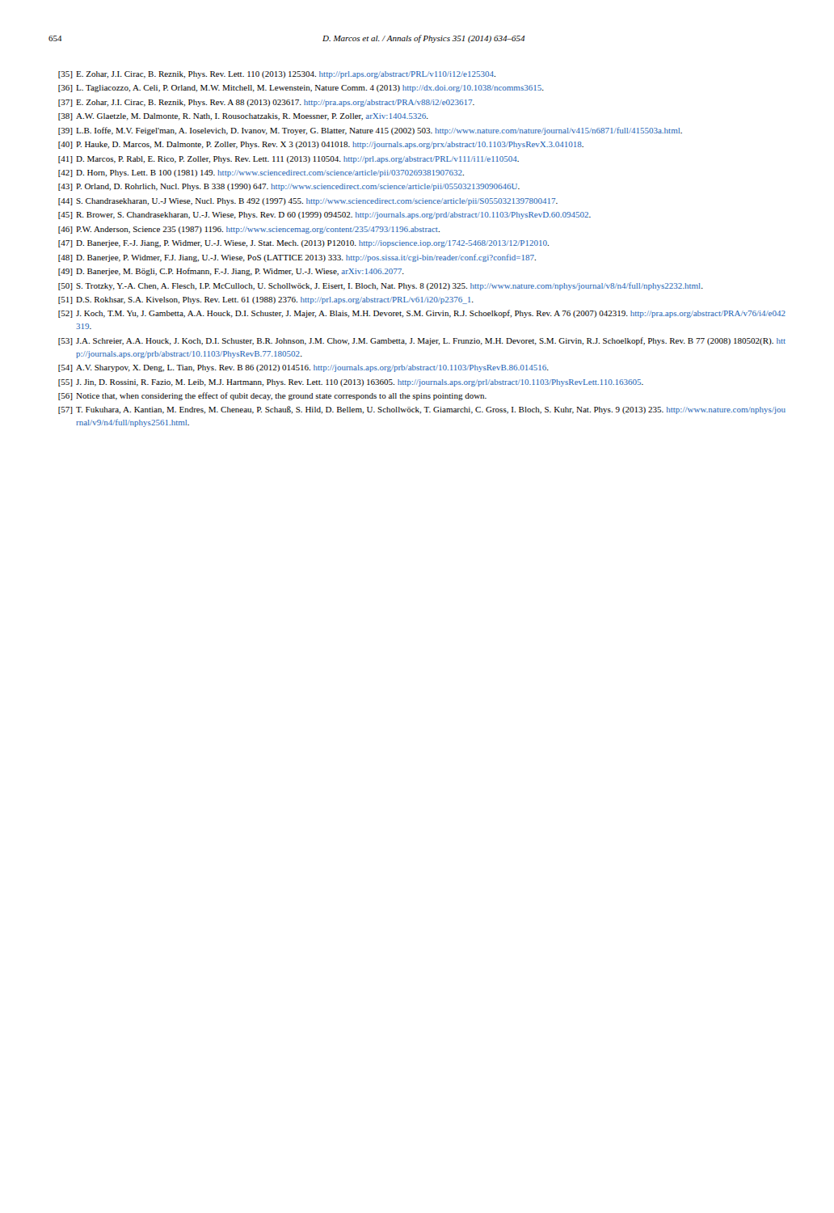654 D. Marcos et al. / Annals of Physics 351 (2014) 634–654
[35] E. Zohar, J.I. Cirac, B. Reznik, Phys. Rev. Lett. 110 (2013) 125304. http://prl.aps.org/abstract/PRL/v110/i12/e125304.
[36] L. Tagliacozzo, A. Celi, P. Orland, M.W. Mitchell, M. Lewenstein, Nature Comm. 4 (2013) http://dx.doi.org/10.1038/ncomms3615.
[37] E. Zohar, J.I. Cirac, B. Reznik, Phys. Rev. A 88 (2013) 023617. http://pra.aps.org/abstract/PRA/v88/i2/e023617.
[38] A.W. Glaetzle, M. Dalmonte, R. Nath, I. Rousochatzakis, R. Moessner, P. Zoller, arXiv:1404.5326.
[39] L.B. Ioffe, M.V. Feigel'man, A. Ioselevich, D. Ivanov, M. Troyer, G. Blatter, Nature 415 (2002) 503. http://www.nature.com/nature/journal/v415/n6871/full/415503a.html.
[40] P. Hauke, D. Marcos, M. Dalmonte, P. Zoller, Phys. Rev. X 3 (2013) 041018. http://journals.aps.org/prx/abstract/10.1103/PhysRevX.3.041018.
[41] D. Marcos, P. Rabl, E. Rico, P. Zoller, Phys. Rev. Lett. 111 (2013) 110504. http://prl.aps.org/abstract/PRL/v111/i11/e110504.
[42] D. Horn, Phys. Lett. B 100 (1981) 149. http://www.sciencedirect.com/science/article/pii/0370269381907632.
[43] P. Orland, D. Rohrlich, Nucl. Phys. B 338 (1990) 647. http://www.sciencedirect.com/science/article/pii/055032139090646U.
[44] S. Chandrasekharan, U.-J Wiese, Nucl. Phys. B 492 (1997) 455. http://www.sciencedirect.com/science/article/pii/S0550321397800417.
[45] R. Brower, S. Chandrasekharan, U.-J. Wiese, Phys. Rev. D 60 (1999) 094502. http://journals.aps.org/prd/abstract/10.1103/PhysRevD.60.094502.
[46] P.W. Anderson, Science 235 (1987) 1196. http://www.sciencemag.org/content/235/4793/1196.abstract.
[47] D. Banerjee, F.-J. Jiang, P. Widmer, U.-J. Wiese, J. Stat. Mech. (2013) P12010. http://iopscience.iop.org/1742-5468/2013/12/P12010.
[48] D. Banerjee, P. Widmer, F.J. Jiang, U.-J. Wiese, PoS (LATTICE 2013) 333. http://pos.sissa.it/cgi-bin/reader/conf.cgi?confid=187.
[49] D. Banerjee, M. Bögli, C.P. Hofmann, F.-J. Jiang, P. Widmer, U.-J. Wiese, arXiv:1406.2077.
[50] S. Trotzky, Y.-A. Chen, A. Flesch, I.P. McCulloch, U. Schollwöck, J. Eisert, I. Bloch, Nat. Phys. 8 (2012) 325. http://www.nature.com/nphys/journal/v8/n4/full/nphys2232.html.
[51] D.S. Rokhsar, S.A. Kivelson, Phys. Rev. Lett. 61 (1988) 2376. http://prl.aps.org/abstract/PRL/v61/i20/p2376_1.
[52] J. Koch, T.M. Yu, J. Gambetta, A.A. Houck, D.I. Schuster, J. Majer, A. Blais, M.H. Devoret, S.M. Girvin, R.J. Schoelkopf, Phys. Rev. A 76 (2007) 042319. http://pra.aps.org/abstract/PRA/v76/i4/e042319.
[53] J.A. Schreier, A.A. Houck, J. Koch, D.I. Schuster, B.R. Johnson, J.M. Chow, J.M. Gambetta, J. Majer, L. Frunzio, M.H. Devoret, S.M. Girvin, R.J. Schoelkopf, Phys. Rev. B 77 (2008) 180502(R). http://journals.aps.org/prb/abstract/10.1103/PhysRevB.77.180502.
[54] A.V. Sharypov, X. Deng, L. Tian, Phys. Rev. B 86 (2012) 014516. http://journals.aps.org/prb/abstract/10.1103/PhysRevB.86.014516.
[55] J. Jin, D. Rossini, R. Fazio, M. Leib, M.J. Hartmann, Phys. Rev. Lett. 110 (2013) 163605. http://journals.aps.org/prl/abstract/10.1103/PhysRevLett.110.163605.
[56] Notice that, when considering the effect of qubit decay, the ground state corresponds to all the spins pointing down.
[57] T. Fukuhara, A. Kantian, M. Endres, M. Cheneau, P. Schauß, S. Hild, D. Bellem, U. Schollwöck, T. Giamarchi, C. Gross, I. Bloch, S. Kuhr, Nat. Phys. 9 (2013) 235. http://www.nature.com/nphys/journal/v9/n4/full/nphys2561.html.